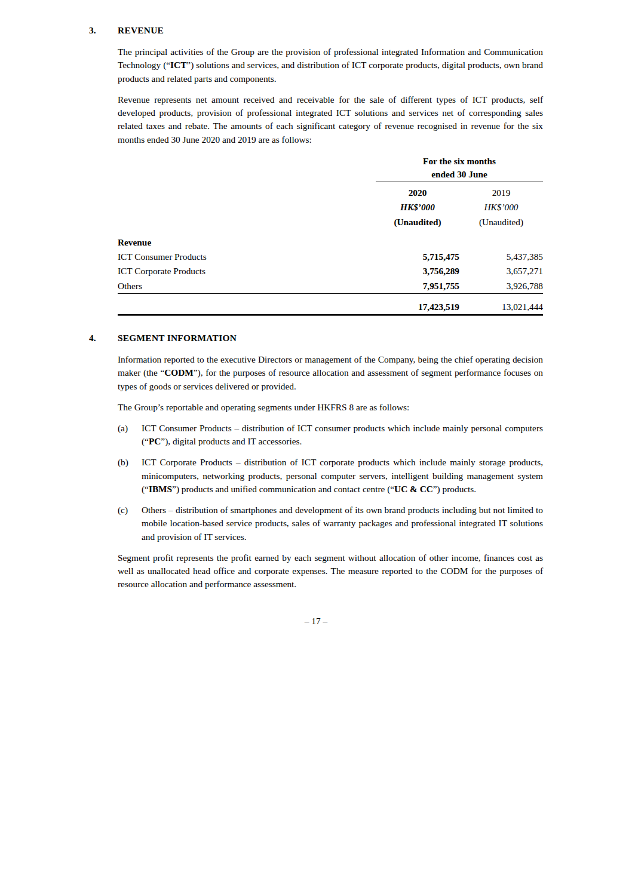3.
REVENUE
The principal activities of the Group are the provision of professional integrated Information and Communication Technology (“ICT”) solutions and services, and distribution of ICT corporate products, digital products, own brand products and related parts and components.
Revenue represents net amount received and receivable for the sale of different types of ICT products, self developed products, provision of professional integrated ICT solutions and services net of corresponding sales related taxes and rebate. The amounts of each significant category of revenue recognised in revenue for the six months ended 30 June 2020 and 2019 are as follows:
| | For the six months ended 30 June |
| | 2020 | 2019 |
| | HK$’000 | HK$’000 |
| | (Unaudited) | (Unaudited) |
| Revenue | | |
| ICT Consumer Products | 5,715,475 | 5,437,385 |
| ICT Corporate Products | 3,756,289 | 3,657,271 |
| Others | 7,951,755 | 3,926,788 |
| | 17,423,519 | 13,021,444 |
4.
SEGMENT INFORMATION
Information reported to the executive Directors or management of the Company, being the chief operating decision maker (the “CODM”), for the purposes of resource allocation and assessment of segment performance focuses on types of goods or services delivered or provided.
The Group’s reportable and operating segments under HKFRS 8 are as follows:
(a) ICT Consumer Products – distribution of ICT consumer products which include mainly personal computers (“PC”), digital products and IT accessories.
(b) ICT Corporate Products – distribution of ICT corporate products which include mainly storage products, minicomputers, networking products, personal computer servers, intelligent building management system (“IBMS”) products and unified communication and contact centre (“UC & CC”) products.
(c) Others – distribution of smartphones and development of its own brand products including but not limited to mobile location-based service products, sales of warranty packages and professional integrated IT solutions and provision of IT services.
Segment profit represents the profit earned by each segment without allocation of other income, finances cost as well as unallocated head office and corporate expenses. The measure reported to the CODM for the purposes of resource allocation and performance assessment.
– 17 –